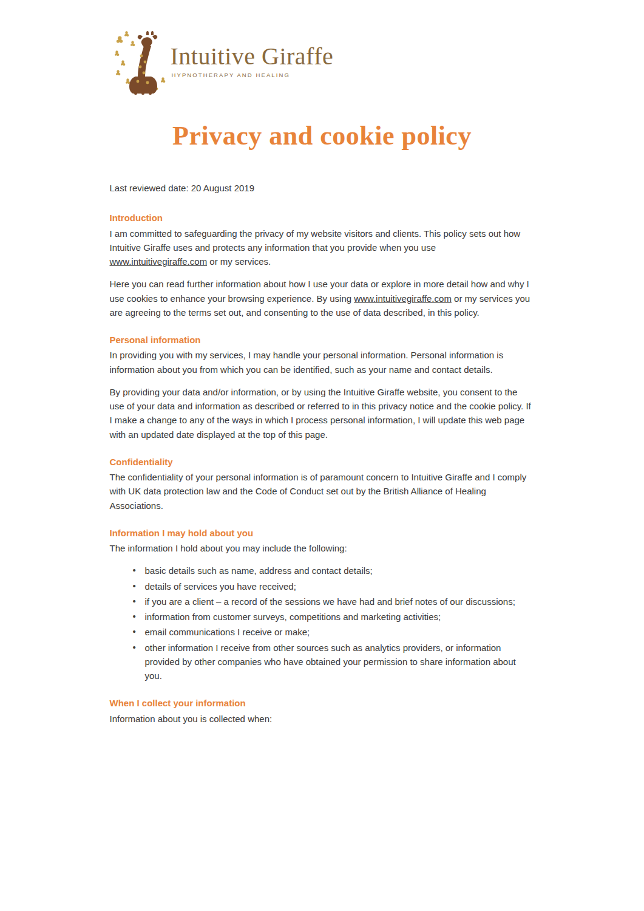Intuitive Giraffe logo
Intuitive Giraffe Hypnotherapy and Healing
Privacy and cookie policy
Last reviewed date: 20 August 2019
Introduction
I am committed to safeguarding the privacy of my website visitors and clients. This policy sets out how Intuitive Giraffe uses and protects any information that you provide when you use www.intuitivegiraffe.com or my services.
Here you can read further information about how I use your data or explore in more detail how and why I use cookies to enhance your browsing experience. By using www.intuitivegiraffe.com or my services you are agreeing to the terms set out, and consenting to the use of data described, in this policy.
Personal information
In providing you with my services, I may handle your personal information. Personal information is information about you from which you can be identified, such as your name and contact details.
By providing your data and/or information, or by using the Intuitive Giraffe website, you consent to the use of your data and information as described or referred to in this privacy notice and the cookie policy. If I make a change to any of the ways in which I process personal information, I will update this web page with an updated date displayed at the top of this page.
Confidentiality
The confidentiality of your personal information is of paramount concern to Intuitive Giraffe and I comply with UK data protection law and the Code of Conduct set out by the British Alliance of Healing Associations.
Information I may hold about you
The information I hold about you may include the following:
basic details such as name, address and contact details;
details of services you have received;
if you are a client – a record of the sessions we have had and brief notes of our discussions;
information from customer surveys, competitions and marketing activities;
email communications I receive or make;
other information I receive from other sources such as analytics providers, or information provided by other companies who have obtained your permission to share information about you.
When I collect your information
Information about you is collected when: